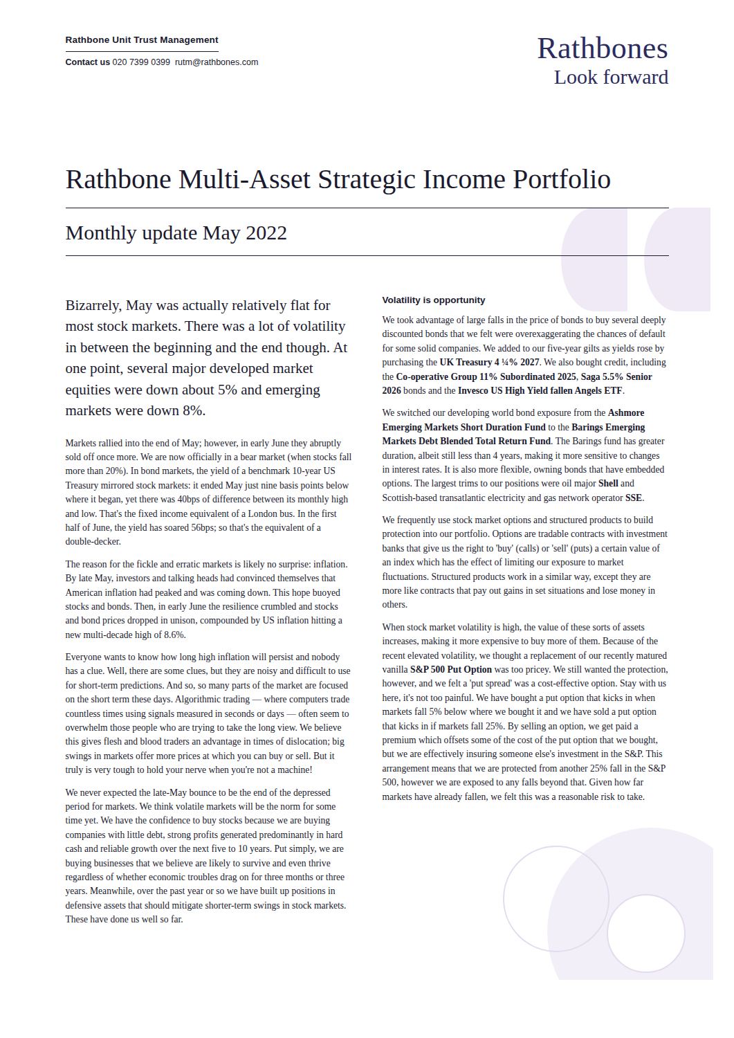Rathbone Unit Trust Management
Contact us 020 7399 0399 rutm@rathbones.com
Rathbones
Look forward
Rathbone Multi-Asset Strategic Income Portfolio
Monthly update May 2022
Bizarrely, May was actually relatively flat for most stock markets. There was a lot of volatility in between the beginning and the end though. At one point, several major developed market equities were down about 5% and emerging markets were down 8%.
Markets rallied into the end of May; however, in early June they abruptly sold off once more. We are now officially in a bear market (when stocks fall more than 20%). In bond markets, the yield of a benchmark 10-year US Treasury mirrored stock markets: it ended May just nine basis points below where it began, yet there was 40bps of difference between its monthly high and low. That's the fixed income equivalent of a London bus. In the first half of June, the yield has soared 56bps; so that's the equivalent of a double-decker.
The reason for the fickle and erratic markets is likely no surprise: inflation. By late May, investors and talking heads had convinced themselves that American inflation had peaked and was coming down. This hope buoyed stocks and bonds. Then, in early June the resilience crumbled and stocks and bond prices dropped in unison, compounded by US inflation hitting a new multi-decade high of 8.6%.
Everyone wants to know how long high inflation will persist and nobody has a clue. Well, there are some clues, but they are noisy and difficult to use for short-term predictions. And so, so many parts of the market are focused on the short term these days. Algorithmic trading — where computers trade countless times using signals measured in seconds or days — often seem to overwhelm those people who are trying to take the long view. We believe this gives flesh and blood traders an advantage in times of dislocation; big swings in markets offer more prices at which you can buy or sell. But it truly is very tough to hold your nerve when you're not a machine!
We never expected the late-May bounce to be the end of the depressed period for markets. We think volatile markets will be the norm for some time yet. We have the confidence to buy stocks because we are buying companies with little debt, strong profits generated predominantly in hard cash and reliable growth over the next five to 10 years. Put simply, we are buying businesses that we believe are likely to survive and even thrive regardless of whether economic troubles drag on for three months or three years. Meanwhile, over the past year or so we have built up positions in defensive assets that should mitigate shorter-term swings in stock markets. These have done us well so far.
Volatility is opportunity
We took advantage of large falls in the price of bonds to buy several deeply discounted bonds that we felt were overexaggerating the chances of default for some solid companies. We added to our five-year gilts as yields rose by purchasing the UK Treasury 4 ¼% 2027. We also bought credit, including the Co-operative Group 11% Subordinated 2025, Saga 5.5% Senior 2026 bonds and the Invesco US High Yield fallen Angels ETF.
We switched our developing world bond exposure from the Ashmore Emerging Markets Short Duration Fund to the Barings Emerging Markets Debt Blended Total Return Fund. The Barings fund has greater duration, albeit still less than 4 years, making it more sensitive to changes in interest rates. It is also more flexible, owning bonds that have embedded options. The largest trims to our positions were oil major Shell and Scottish-based transatlantic electricity and gas network operator SSE.
We frequently use stock market options and structured products to build protection into our portfolio. Options are tradable contracts with investment banks that give us the right to 'buy' (calls) or 'sell' (puts) a certain value of an index which has the effect of limiting our exposure to market fluctuations. Structured products work in a similar way, except they are more like contracts that pay out gains in set situations and lose money in others.
When stock market volatility is high, the value of these sorts of assets increases, making it more expensive to buy more of them. Because of the recent elevated volatility, we thought a replacement of our recently matured vanilla S&P 500 Put Option was too pricey. We still wanted the protection, however, and we felt a 'put spread' was a cost-effective option. Stay with us here, it's not too painful. We have bought a put option that kicks in when markets fall 5% below where we bought it and we have sold a put option that kicks in if markets fall 25%. By selling an option, we get paid a premium which offsets some of the cost of the put option that we bought, but we are effectively insuring someone else's investment in the S&P. This arrangement means that we are protected from another 25% fall in the S&P 500, however we are exposed to any falls beyond that. Given how far markets have already fallen, we felt this was a reasonable risk to take.